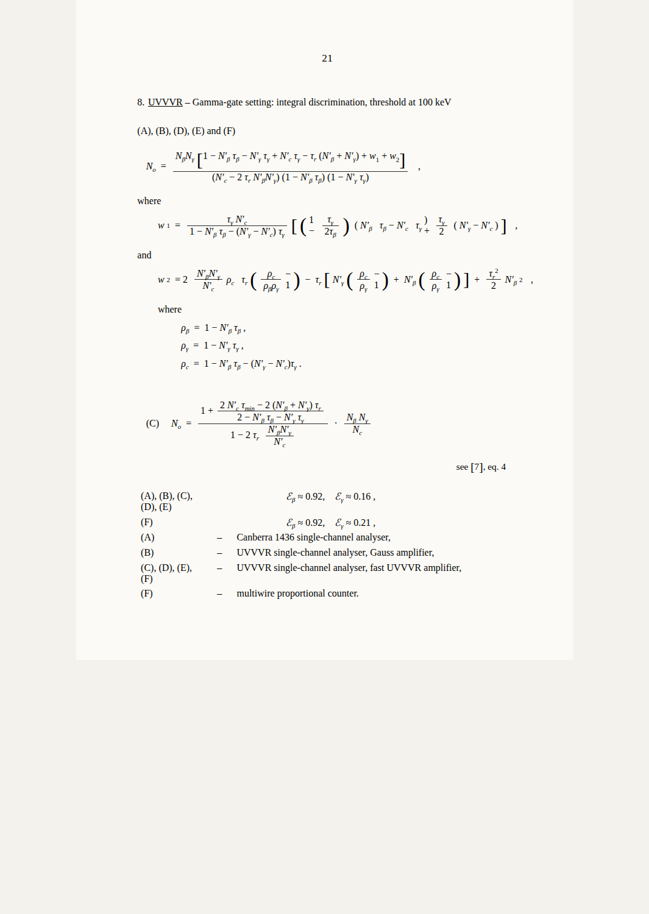21
8. UVVVR – Gamma-gate setting: integral discrimination, threshold at 100 keV
(A), (B), (D), (E) and (F)
No = NβNγ [1 − N′β τβ − N′γ τγ + N′c τγ − τr (N′β + N′γ) + w1 + w2] (N′c − 2 τr N′βN′γ) (1 − N′β τβ) (1 − N′γ τγ) ,
where
w1 = τγ N′c 1 − N′β τβ − (N′γ − N′c) τγ [ (1 − τγ 2τβ ) (N′β τβ − N′c τγ) + τγ 2 (N′γ − N′c) ] ,
and
w2 = 2 N′βN′γ N′c ρc τr ( ρc ρβργ − 1 ) − τr [ N′γ ( ρc ργ − 1 ) + N′β ( ρc ργ − 1 ) ] + τr2 2 N′β2 ,
where
ρβ = 1 − N′β τβ ,
ργ = 1 − N′γ τγ ,
ρc = 1 − N′β τβ − (N′γ − N′c)τγ .
(C) No = 1 + 2 N′c τmin − 2 (N′β + N′γ) τr 2 − N′β τβ − N′γ τγ 1 − 2 τr N′βN′γ N′c · Nβ Nγ Nc
see [7], eq. 4
| (A), (B), (C), (D), (E) | | ℰ β ≈ 0.92, ℰ γ ≈ 0.16 , |
| (F) | | ℰ β ≈ 0.92, ℰ γ ≈ 0.21 , |
| (A) | – | Canberra 1436 single-channel analyser, |
| (B) | – | UVVVR single-channel analyser, Gauss amplifier, |
| (C), (D), (E), (F) | – | UVVVR single-channel analyser, fast UVVVR amplifier, |
| (F) | – | multiwire proportional counter. |